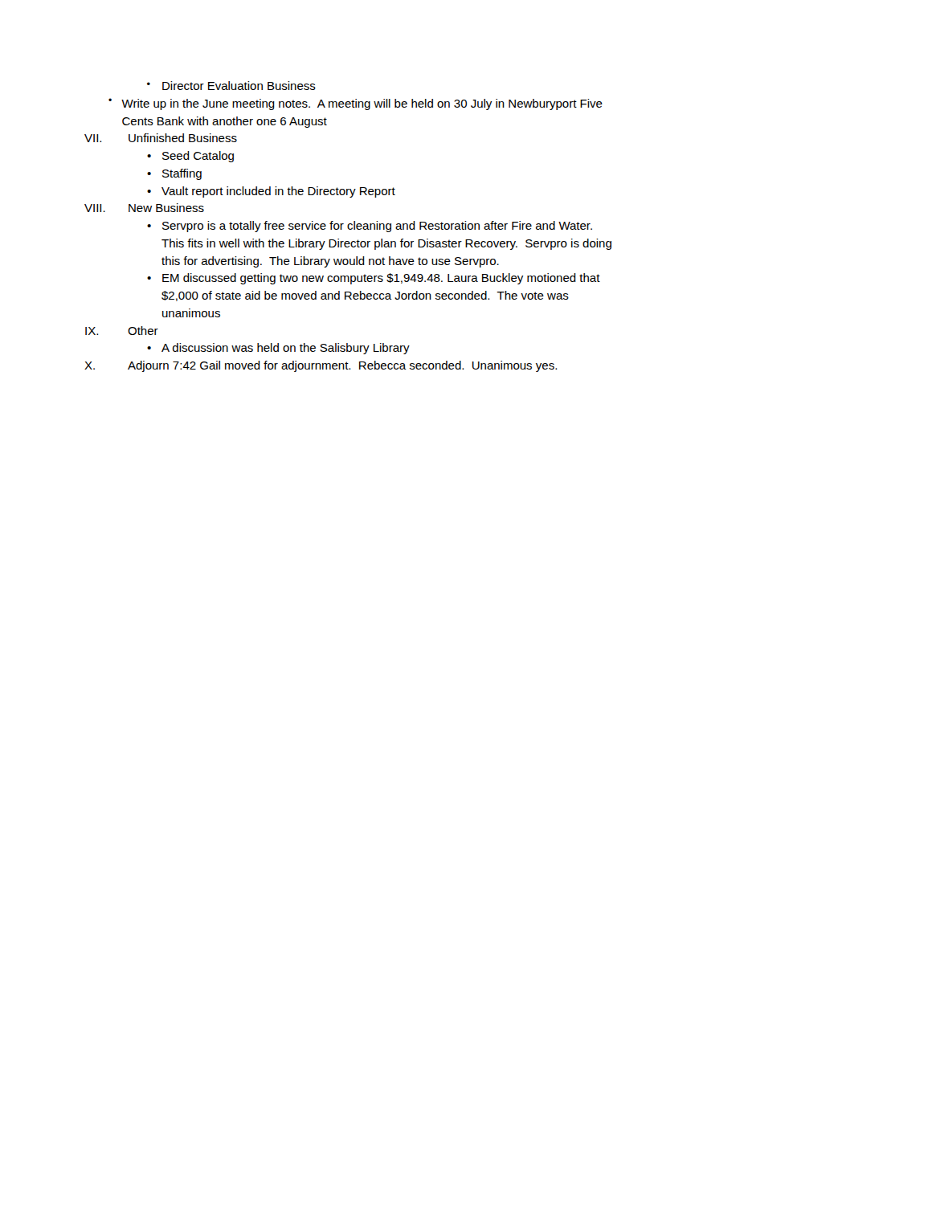Director Evaluation Business
Write up in the June meeting notes. A meeting will be held on 30 July in Newburyport Five Cents Bank with another one 6 August
VII.
Unfinished Business
Seed Catalog
Staffing
Vault report included in the Directory Report
VIII.
New Business
Servpro is a totally free service for cleaning and Restoration after Fire and Water. This fits in well with the Library Director plan for Disaster Recovery. Servpro is doing this for advertising. The Library would not have to use Servpro.
EM discussed getting two new computers $1,949.48. Laura Buckley motioned that $2,000 of state aid be moved and Rebecca Jordon seconded. The vote was unanimous
IX.
Other
A discussion was held on the Salisbury Library
X.
Adjourn 7:42 Gail moved for adjournment. Rebecca seconded. Unanimous yes.